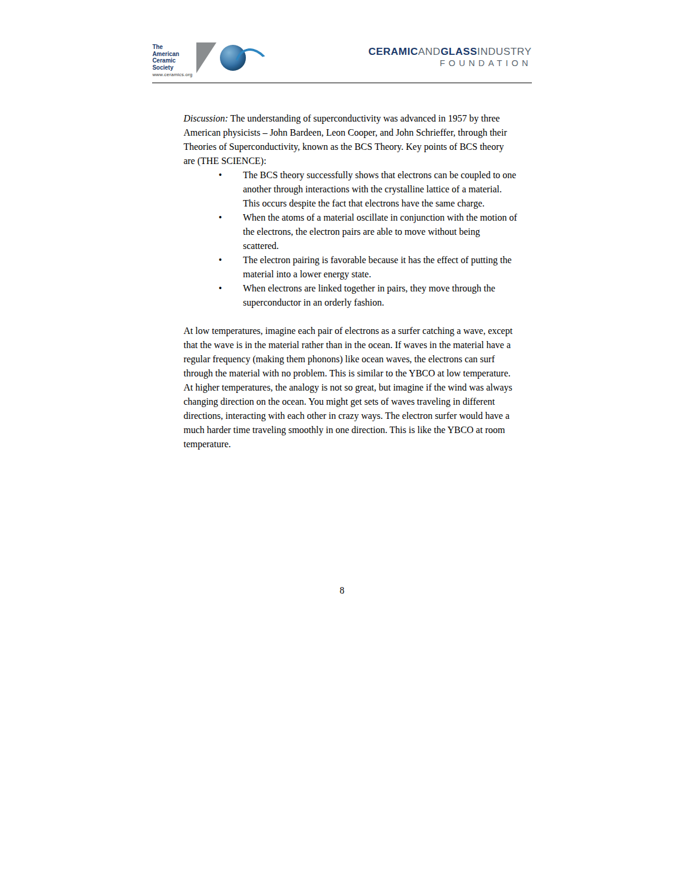The
American
Ceramic
Society
www.ceramics.org
CERAMIC AND GLASS INDUSTRY
FOUNDATION
Discussion: The understanding of superconductivity was advanced in 1957 by three American physicists – John Bardeen, Leon Cooper, and John Schrieffer, through their Theories of Superconductivity, known as the BCS Theory. Key points of BCS theory are (THE SCIENCE):
The BCS theory successfully shows that electrons can be coupled to one another through interactions with the crystalline lattice of a material. This occurs despite the fact that electrons have the same charge.
When the atoms of a material oscillate in conjunction with the motion of the electrons, the electron pairs are able to move without being scattered.
The electron pairing is favorable because it has the effect of putting the material into a lower energy state.
When electrons are linked together in pairs, they move through the superconductor in an orderly fashion.
At low temperatures, imagine each pair of electrons as a surfer catching a wave, except that the wave is in the material rather than in the ocean. If waves in the material have a regular frequency (making them phonons) like ocean waves, the electrons can surf through the material with no problem. This is similar to the YBCO at low temperature. At higher temperatures, the analogy is not so great, but imagine if the wind was always changing direction on the ocean. You might get sets of waves traveling in different directions, interacting with each other in crazy ways. The electron surfer would have a much harder time traveling smoothly in one direction. This is like the YBCO at room temperature.
8